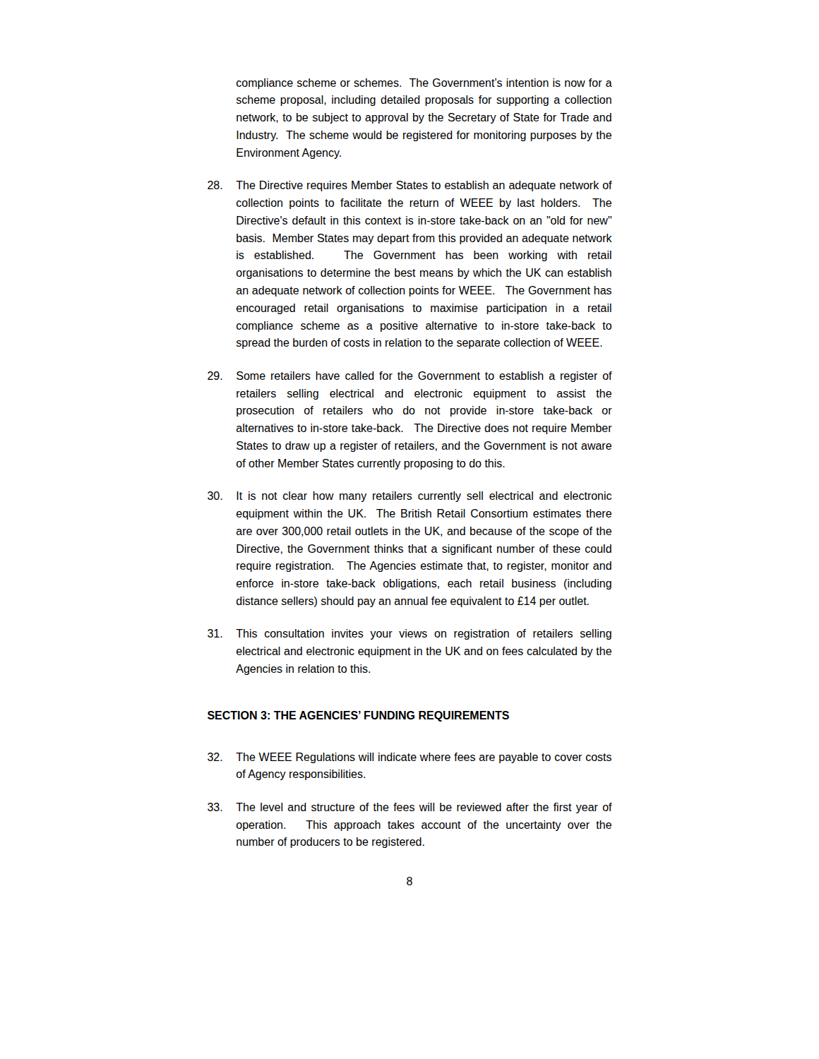compliance scheme or schemes. The Government’s intention is now for a scheme proposal, including detailed proposals for supporting a collection network, to be subject to approval by the Secretary of State for Trade and Industry. The scheme would be registered for monitoring purposes by the Environment Agency.
28. The Directive requires Member States to establish an adequate network of collection points to facilitate the return of WEEE by last holders. The Directive's default in this context is in-store take-back on an "old for new" basis. Member States may depart from this provided an adequate network is established. The Government has been working with retail organisations to determine the best means by which the UK can establish an adequate network of collection points for WEEE. The Government has encouraged retail organisations to maximise participation in a retail compliance scheme as a positive alternative to in-store take-back to spread the burden of costs in relation to the separate collection of WEEE.
29. Some retailers have called for the Government to establish a register of retailers selling electrical and electronic equipment to assist the prosecution of retailers who do not provide in-store take-back or alternatives to in-store take-back. The Directive does not require Member States to draw up a register of retailers, and the Government is not aware of other Member States currently proposing to do this.
30. It is not clear how many retailers currently sell electrical and electronic equipment within the UK. The British Retail Consortium estimates there are over 300,000 retail outlets in the UK, and because of the scope of the Directive, the Government thinks that a significant number of these could require registration. The Agencies estimate that, to register, monitor and enforce in-store take-back obligations, each retail business (including distance sellers) should pay an annual fee equivalent to £14 per outlet.
31. This consultation invites your views on registration of retailers selling electrical and electronic equipment in the UK and on fees calculated by the Agencies in relation to this.
SECTION 3: THE AGENCIES’ FUNDING REQUIREMENTS
32. The WEEE Regulations will indicate where fees are payable to cover costs of Agency responsibilities.
33. The level and structure of the fees will be reviewed after the first year of operation. This approach takes account of the uncertainty over the number of producers to be registered.
8